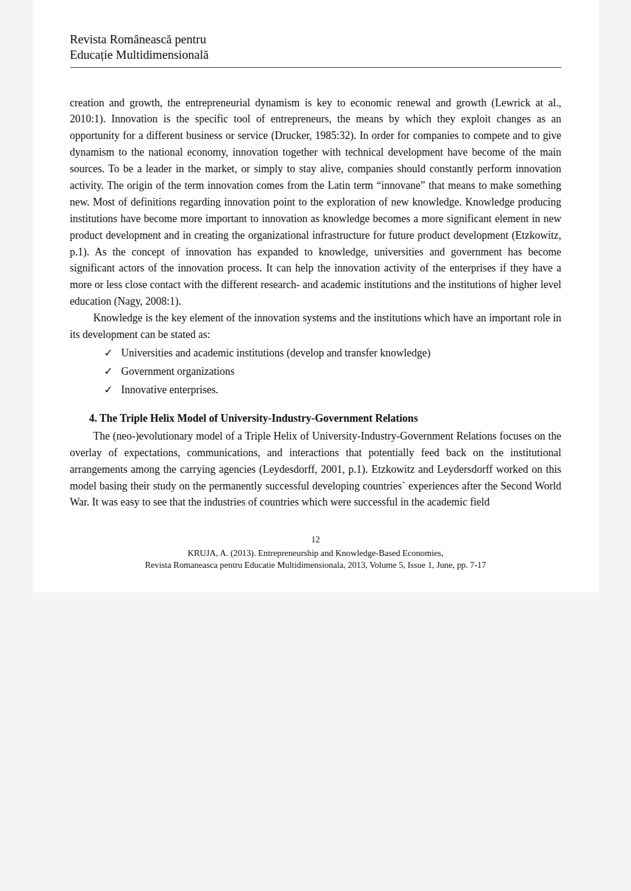Revista Românească pentru
Educație Multidimensională
creation and growth, the entrepreneurial dynamism is key to economic renewal and growth (Lewrick at al., 2010:1). Innovation is the specific tool of entrepreneurs, the means by which they exploit changes as an opportunity for a different business or service (Drucker, 1985:32). In order for companies to compete and to give dynamism to the national economy, innovation together with technical development have become of the main sources. To be a leader in the market, or simply to stay alive, companies should constantly perform innovation activity. The origin of the term innovation comes from the Latin term “innovane” that means to make something new. Most of definitions regarding innovation point to the exploration of new knowledge. Knowledge producing institutions have become more important to innovation as knowledge becomes a more significant element in new product development and in creating the organizational infrastructure for future product development (Etzkowitz, p.1). As the concept of innovation has expanded to knowledge, universities and government has become significant actors of the innovation process. It can help the innovation activity of the enterprises if they have a more or less close contact with the different research- and academic institutions and the institutions of higher level education (Nagy, 2008:1).
Knowledge is the key element of the innovation systems and the institutions which have an important role in its development can be stated as:
Universities and academic institutions (develop and transfer knowledge)
Government organizations
Innovative enterprises.
4. The Triple Helix Model of University-Industry-Government Relations
The (neo-)evolutionary model of a Triple Helix of University-Industry-Government Relations focuses on the overlay of expectations, communications, and interactions that potentially feed back on the institutional arrangements among the carrying agencies (Leydesdorff, 2001, p.1). Etzkowitz and Leydersdorff worked on this model basing their study on the permanently successful developing countries` experiences after the Second World War. It was easy to see that the industries of countries which were successful in the academic field
12 KRUJA, A. (2013). Entrepreneurship and Knowledge-Based Economies, Revista Romaneasca pentru Educatie Multidimensionala, 2013, Volume 5, Issue 1, June, pp. 7-17